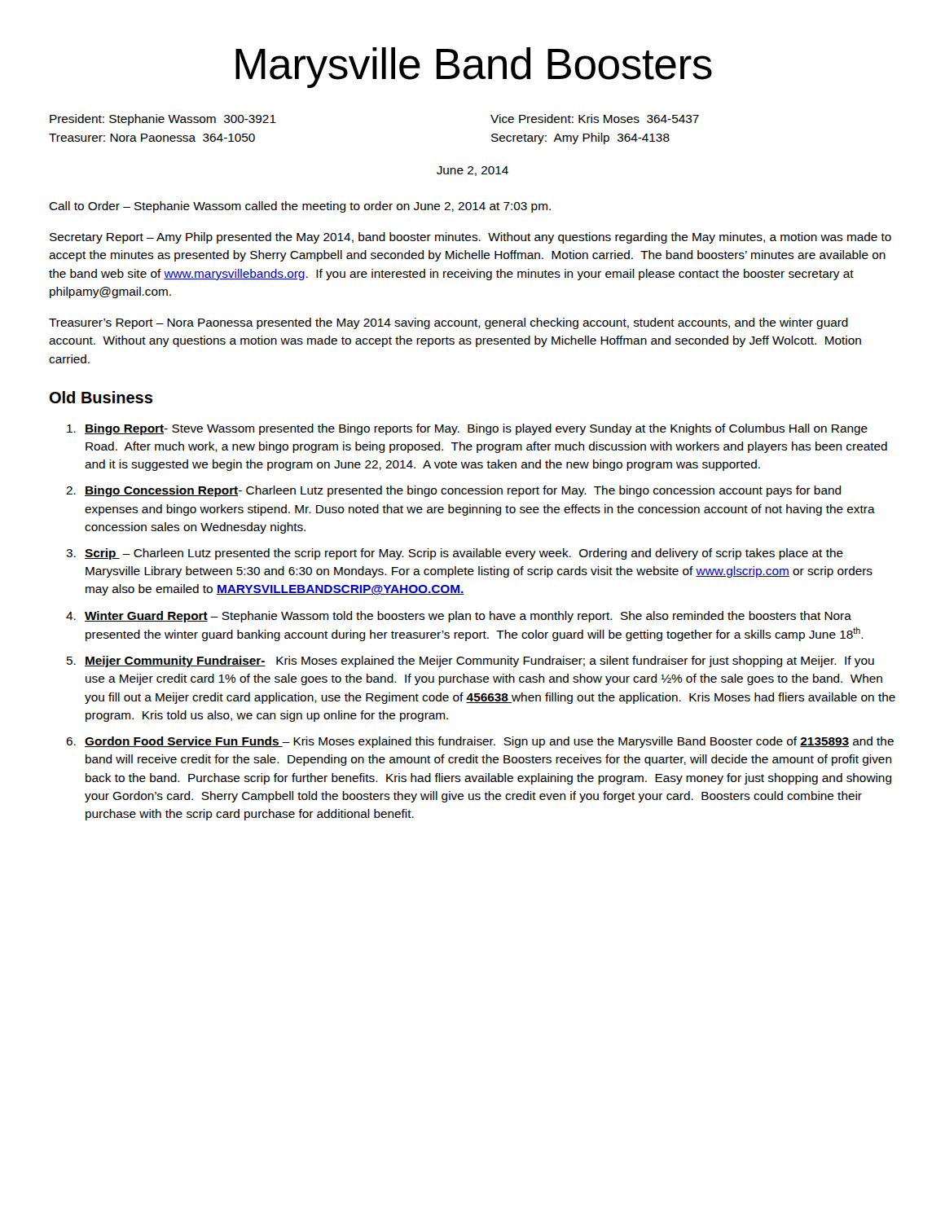Marysville Band Boosters
| President: Stephanie Wassom 300-3921 | Vice President: Kris Moses 364-5437 |
| Treasurer: Nora Paonessa 364-1050 | Secretary: Amy Philp 364-4138 |
June 2, 2014
Call to Order – Stephanie Wassom called the meeting to order on June 2, 2014 at 7:03 pm.
Secretary Report – Amy Philp presented the May 2014, band booster minutes. Without any questions regarding the May minutes, a motion was made to accept the minutes as presented by Sherry Campbell and seconded by Michelle Hoffman. Motion carried. The band boosters’ minutes are available on the band web site of www.marysvillebands.org. If you are interested in receiving the minutes in your email please contact the booster secretary at philpamy@gmail.com.
Treasurer’s Report – Nora Paonessa presented the May 2014 saving account, general checking account, student accounts, and the winter guard account. Without any questions a motion was made to accept the reports as presented by Michelle Hoffman and seconded by Jeff Wolcott. Motion carried.
Old Business
Bingo Report- Steve Wassom presented the Bingo reports for May. Bingo is played every Sunday at the Knights of Columbus Hall on Range Road. After much work, a new bingo program is being proposed. The program after much discussion with workers and players has been created and it is suggested we begin the program on June 22, 2014. A vote was taken and the new bingo program was supported.
Bingo Concession Report- Charleen Lutz presented the bingo concession report for May. The bingo concession account pays for band expenses and bingo workers stipend. Mr. Duso noted that we are beginning to see the effects in the concession account of not having the extra concession sales on Wednesday nights.
Scrip – Charleen Lutz presented the scrip report for May. Scrip is available every week. Ordering and delivery of scrip takes place at the Marysville Library between 5:30 and 6:30 on Mondays. For a complete listing of scrip cards visit the website of www.glscrip.com or scrip orders may also be emailed to MARYSVILLEBANDSCRIP@YAHOO.COM.
Winter Guard Report – Stephanie Wassom told the boosters we plan to have a monthly report. She also reminded the boosters that Nora presented the winter guard banking account during her treasurer’s report. The color guard will be getting together for a skills camp June 18th.
Meijer Community Fundraiser- Kris Moses explained the Meijer Community Fundraiser; a silent fundraiser for just shopping at Meijer. If you use a Meijer credit card 1% of the sale goes to the band. If you purchase with cash and show your card ½% of the sale goes to the band. When you fill out a Meijer credit card application, use the Regiment code of 456638 when filling out the application. Kris Moses had fliers available on the program. Kris told us also, we can sign up online for the program.
Gordon Food Service Fun Funds – Kris Moses explained this fundraiser. Sign up and use the Marysville Band Booster code of 2135893 and the band will receive credit for the sale. Depending on the amount of credit the Boosters receives for the quarter, will decide the amount of profit given back to the band. Purchase scrip for further benefits. Kris had fliers available explaining the program. Easy money for just shopping and showing your Gordon’s card. Sherry Campbell told the boosters they will give us the credit even if you forget your card. Boosters could combine their purchase with the scrip card purchase for additional benefit.